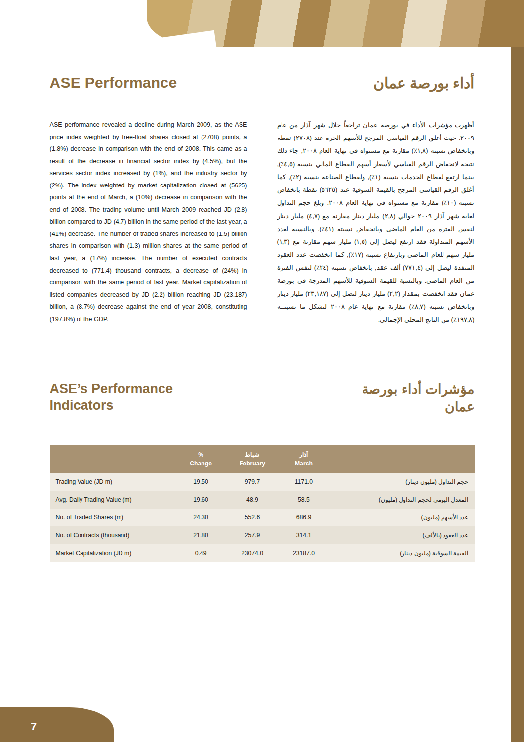ASE Performance
أداء بورصة عمان
ASE performance revealed a decline during March 2009, as the ASE price index weighted by free-float shares closed at (2708) points, a (1.8%) decrease in comparison with the end of 2008. This came as a result of the decrease in financial sector index by (4.5%), but the services sector index increased by (1%), and the industry sector by (2%). The index weighted by market capitalization closed at (5625) points at the end of March, a (10%) decrease in comparison with the end of 2008. The trading volume until March 2009 reached JD (2.8) billion compared to JD (4.7) billion in the same period of the last year, a (41%) decrease. The number of traded shares increased to (1.5) billion shares in comparison with (1.3) million shares at the same period of last year, a (17%) increase. The number of executed contracts decreased to (771.4) thousand contracts, a decrease of (24%) in comparison with the same period of last year. Market capitalization of listed companies decreased by JD (2.2) billion reaching JD (23.187) billion, a (8.7%) decrease against the end of year 2008, constituting (197.8%) of the GDP.
أظهرت مؤشرات الأداء في بورصة عمان تراجعاً خلال شهر آذار من عام ٢٠٠٩. حيث أغلق الرقم القياسي المرجح للأسهم الحرة عند (٢٧٠٨) نقطة وبانخفاض نسبته (١,٨٪) مقارنة مع مستواه في نهاية العام ٢٠٠٨, جاء ذلك نتيجة لانخفاض الرقم القياسي لأسعار أسهم القطاع المالي بنسبة (٤,٥٪), بينما ارتفع لقطاع الخدمات بنسبة (١٪), ولقطاع الصناعة بنسبة (٢٪), كما أغلق الرقم القياسي المرجح بالقيمة السوقية عند (٥٦٢٥) نقطة بانخفاض نسبته (١٠٪) مقارنة مع مستواه في نهاية العام ٢٠٠٨. وبلغ حجم التداول لغاية شهر آذار ٢٠٠٩ حوالي (٢,٨) مليار دينار مقارنة مع (٤,٧) مليار دينار لنفس الفترة من العام الماضي وبانخفاض نسبته (٤١٪). وبالنسبة لعدد الأسهم المتداولة فقد ارتفع ليصل إلى (١,٥) مليار سهم مقارنة مع (١,٣) مليار سهم للعام الماضي وبارتفاع نسبته (١٧٪), كما انخفضت عدد العقود المنفذة ليصل إلى (٧٧١,٤) ألف عقد, بانخفاض نسبته (٢٤٪) لنفس الفترة من العام الماضي. وبالنسبة للقيمة السوقية للأسهم المدرجة في بورصة عمان فقد انخفضت بمقدار (٢,٢) مليار دينار لتصل إلى (٢٣,١٨٧) مليار دينار وبانخفاض نسبته (٨,٧٪) مقارنة مع نهاية عام ٢٠٠٨ لتشكل ما نسبتــه (١٩٧,٨٪) من الناتج المحلي الإجمالي.
ASE’s Performance
Indicators
مؤشرات أداء بورصة
عمان
| | % Change | شباط February | آذار March | |
| --- | --- | --- | --- | --- |
| Trading Value (JD m) | 19.50 | 979.7 | 1171.0 | حجم التداول (مليون دينار) |
| Avg. Daily Trading Value (m) | 19.60 | 48.9 | 58.5 | المعدل اليومي لحجم التداول (مليون) |
| No. of Traded Shares (m) | 24.30 | 552.6 | 686.9 | عدد الأسهم (مليون) |
| No. of Contracts (thousand) | 21.80 | 257.9 | 314.1 | عدد العقود (بالألف) |
| Market Capitalization (JD m) | 0.49 | 23074.0 | 23187.0 | القيمة السوقية (مليون دينار) |
7